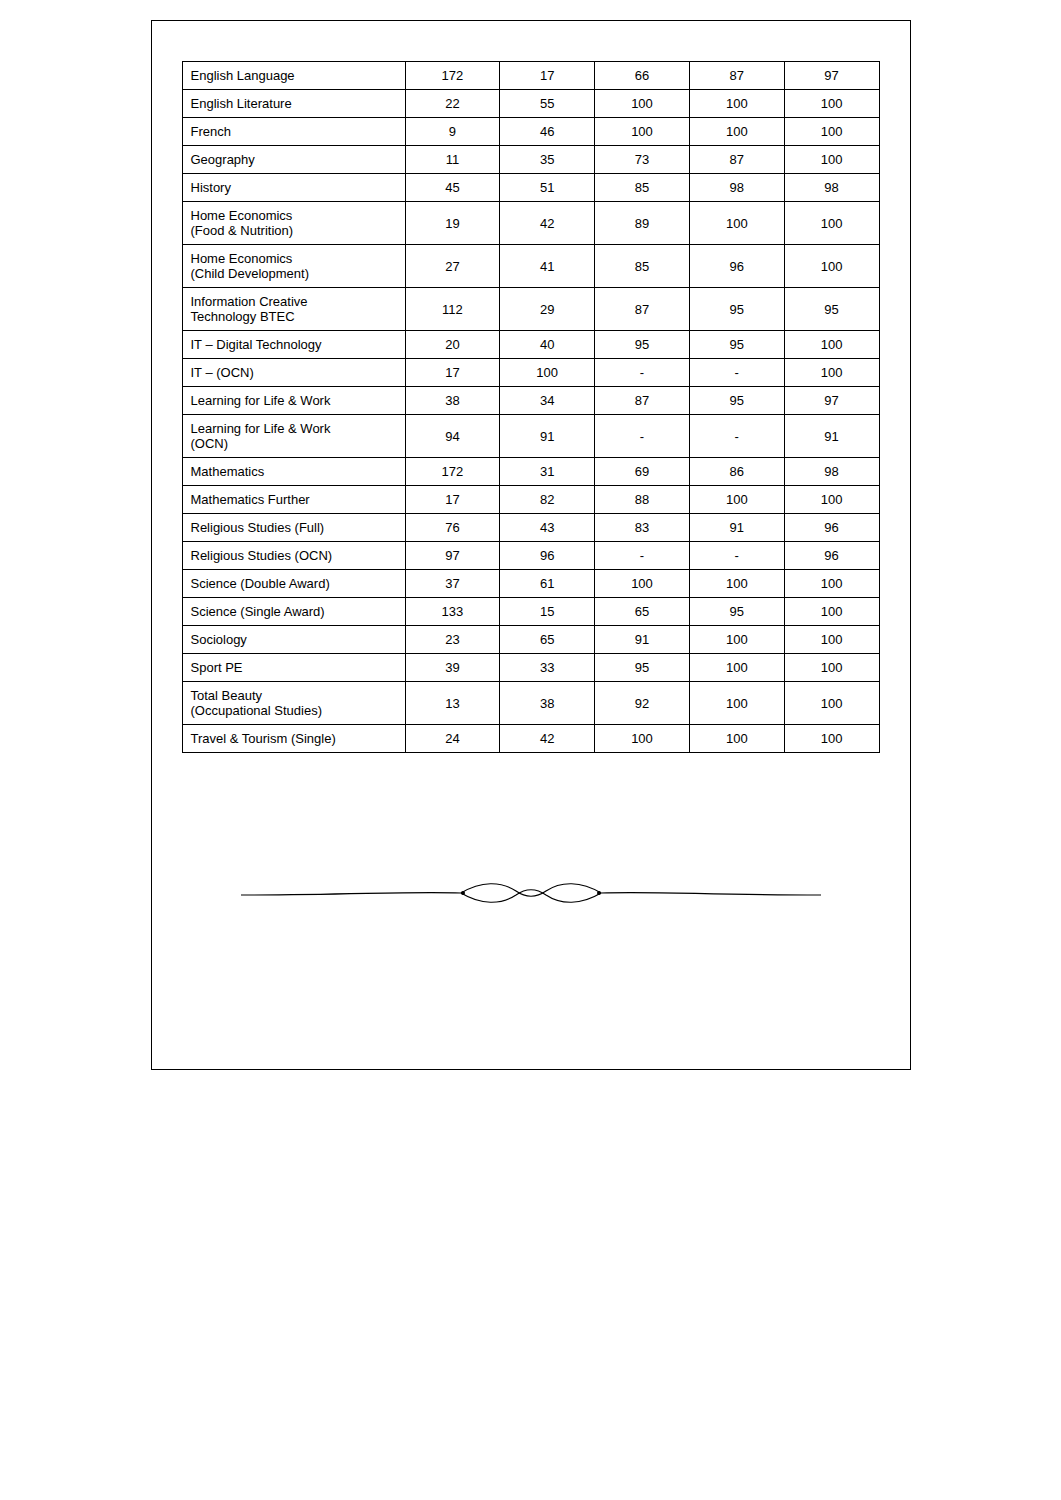| English Language | 172 | 17 | 66 | 87 | 97 |
| English Literature | 22 | 55 | 100 | 100 | 100 |
| French | 9 | 46 | 100 | 100 | 100 |
| Geography | 11 | 35 | 73 | 87 | 100 |
| History | 45 | 51 | 85 | 98 | 98 |
| Home Economics (Food & Nutrition) | 19 | 42 | 89 | 100 | 100 |
| Home Economics (Child Development) | 27 | 41 | 85 | 96 | 100 |
| Information Creative Technology BTEC | 112 | 29 | 87 | 95 | 95 |
| IT – Digital Technology | 20 | 40 | 95 | 95 | 100 |
| IT – (OCN) | 17 | 100 | - | - | 100 |
| Learning for Life & Work | 38 | 34 | 87 | 95 | 97 |
| Learning for Life & Work (OCN) | 94 | 91 | - | - | 91 |
| Mathematics | 172 | 31 | 69 | 86 | 98 |
| Mathematics Further | 17 | 82 | 88 | 100 | 100 |
| Religious Studies (Full) | 76 | 43 | 83 | 91 | 96 |
| Religious Studies (OCN) | 97 | 96 | - | - | 96 |
| Science (Double Award) | 37 | 61 | 100 | 100 | 100 |
| Science (Single Award) | 133 | 15 | 65 | 95 | 100 |
| Sociology | 23 | 65 | 91 | 100 | 100 |
| Sport PE | 39 | 33 | 95 | 100 | 100 |
| Total Beauty (Occupational Studies) | 13 | 38 | 92 | 100 | 100 |
| Travel & Tourism (Single) | 24 | 42 | 100 | 100 | 100 |